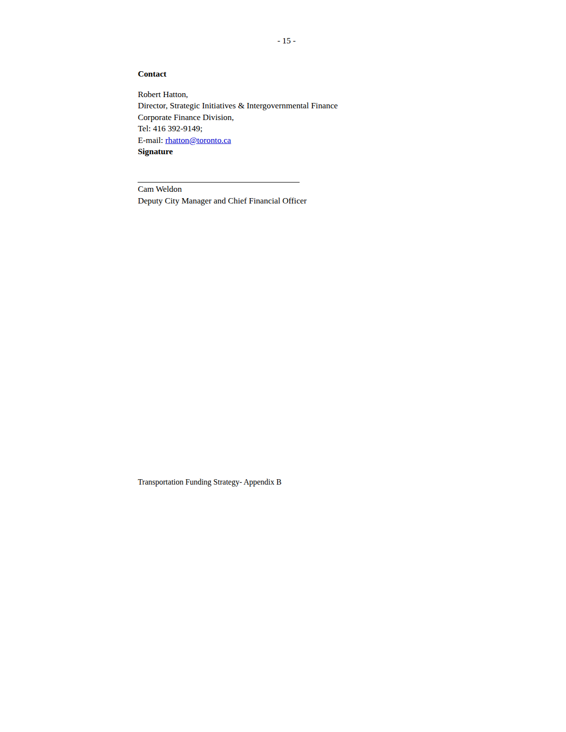- 15 -
Contact
Robert Hatton,
Director, Strategic Initiatives & Intergovernmental Finance
Corporate Finance Division,
Tel: 416 392-9149;
E-mail: rhatton@toronto.ca
Signature
Cam Weldon
Deputy City Manager and Chief Financial Officer
Transportation Funding Strategy- Appendix B